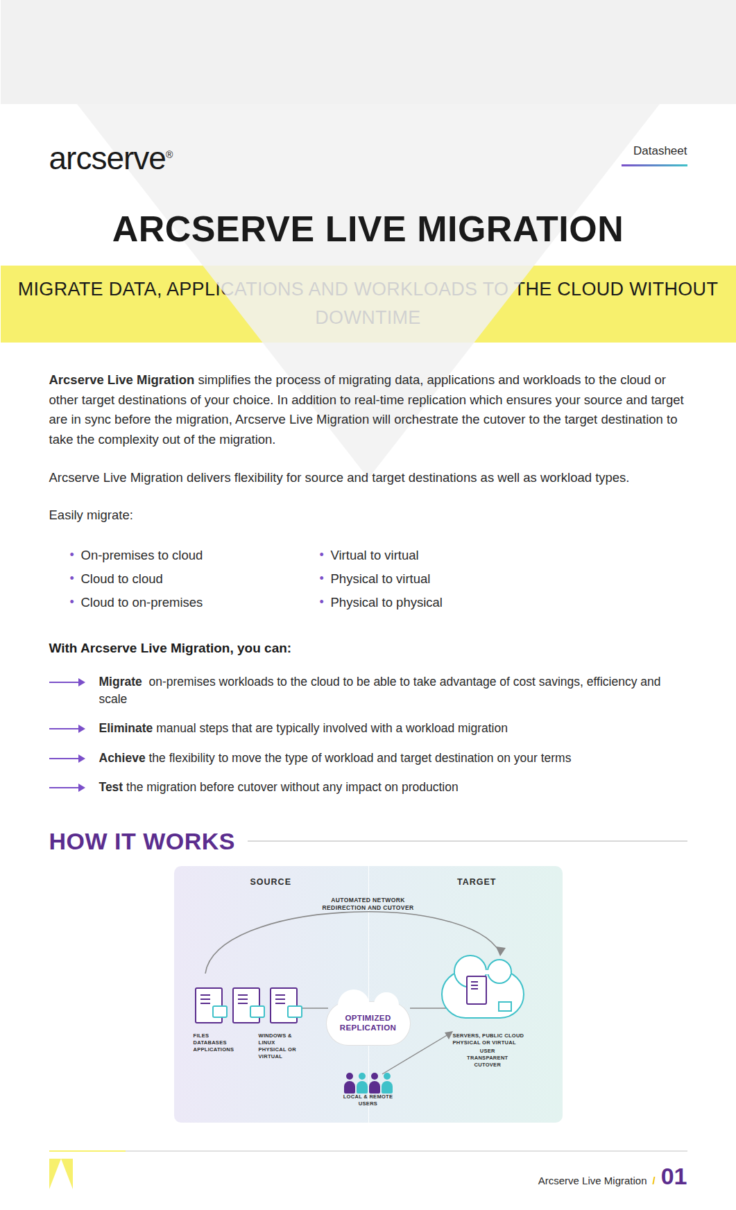arcserve®
Datasheet
Arcserve Live Migration
Migrate Data, Applications and Workloads to the Cloud Without Downtime
Arcserve Live Migration simplifies the process of migrating data, applications and workloads to the cloud or other target destinations of your choice. In addition to real-time replication which ensures your source and target are in sync before the migration, Arcserve Live Migration will orchestrate the cutover to the target destination to take the complexity out of the migration.
Arcserve Live Migration delivers flexibility for source and target destinations as well as workload types.
Easily migrate:
On-premises to cloud
Cloud to cloud
Cloud to on-premises
Virtual to virtual
Physical to virtual
Physical to physical
With Arcserve Live Migration, you can:
Migrate on-premises workloads to the cloud to be able to take advantage of cost savings, efficiency and scale
Eliminate manual steps that are typically involved with a workload migration
Achieve the flexibility to move the type of workload and target destination on your terms
Test the migration before cutover without any impact on production
How It Works
SOURCE
TARGET
AUTOMATED NETWORK
REDIRECTION AND CUTOVER
FILES
DATABASES
APPLICATIONS
WINDOWS & LINUX
PHYSICAL OR VIRTUAL
OPTIMIZED REPLICATION
SERVERS, PUBLIC CLOUD
PHYSICAL OR VIRTUAL
USER
TRANSPARENT
CUTOVER
LOCAL & REMOTE
USERS
Arcserve Live Migration / 01